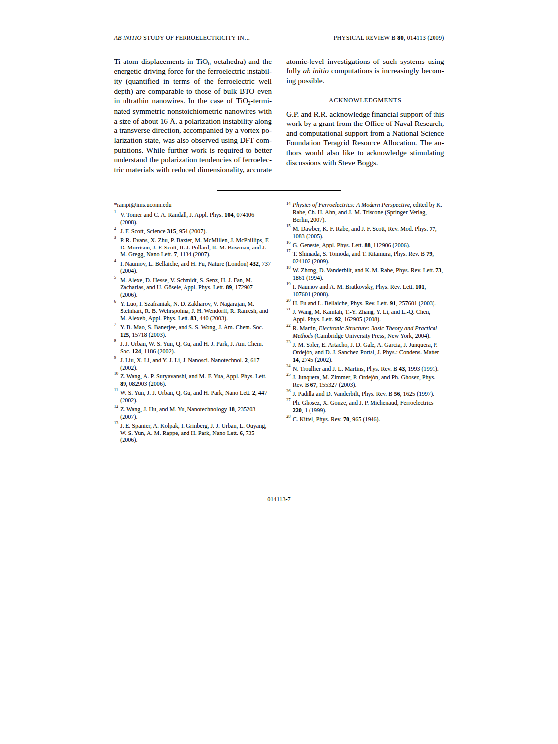AB INITIO STUDY OF FERROELECTRICITY IN…
PHYSICAL REVIEW B 80, 014113 (2009)
Ti atom displacements in TiO6 octahedra) and the energetic driving force for the ferroelectric instability (quantified in terms of the ferroelectric well depth) are comparable to those of bulk BTO even in ultrathin nanowires. In the case of TiO2-terminated symmetric nonstoichiometric nanowires with a size of about 16 Å, a polarization instability along a transverse direction, accompanied by a vortex polarization state, was also observed using DFT computations. While further work is required to better understand the polarization tendencies of ferroelectric materials with reduced dimensionality, accurate atomic-level investigations of such systems using fully ab initio computations is increasingly becoming possible.
ACKNOWLEDGMENTS
G.P. and R.R. acknowledge financial support of this work by a grant from the Office of Naval Research, and computational support from a National Science Foundation Teragrid Resource Allocation. The authors would also like to acknowledge stimulating discussions with Steve Boggs.
*rampi@ims.uconn.edu
V. Tomer and C. A. Randall, J. Appl. Phys. 104, 074106 (2008).
J. F. Scott, Science 315, 954 (2007).
P. R. Evans, X. Zhu, P. Baxter, M. McMillen, J. McPhillips, F. D. Morrison, J. F. Scott, R. J. Pollard, R. M. Bowman, and J. M. Gregg, Nano Lett. 7, 1134 (2007).
I. Naumov, L. Bellaiche, and H. Fu, Nature (London) 432, 737 (2004).
M. Alexe, D. Hesse, V. Schmidt, S. Senz, H. J. Fan, M. Zacharias, and U. Gösele, Appl. Phys. Lett. 89, 172907 (2006).
Y. Luo, I. Szafraniak, N. D. Zakharov, V. Nagarajan, M. Steinhart, R. B. Wehrspohna, J. H. Wendorff, R. Ramesh, and M. Alexeb, Appl. Phys. Lett. 83, 440 (2003).
Y. B. Mao, S. Banerjee, and S. S. Wong, J. Am. Chem. Soc. 125, 15718 (2003).
J. J. Urban, W. S. Yun, Q. Gu, and H. J. Park, J. Am. Chem. Soc. 124, 1186 (2002).
J. Liu, X. Li, and Y. J. Li, J. Nanosci. Nanotechnol. 2, 617 (2002).
Z. Wang, A. P. Suryavanshi, and M.-F. Yua, Appl. Phys. Lett. 89, 082903 (2006).
W. S. Yun, J. J. Urban, Q. Gu, and H. Park, Nano Lett. 2, 447 (2002).
Z. Wang, J. Hu, and M. Yu, Nanotechnology 18, 235203 (2007).
J. E. Spanier, A. Kolpak, I. Grinberg, J. J. Urban, L. Ouyang, W. S. Yun, A. M. Rappe, and H. Park, Nano Lett. 6, 735 (2006).
Physics of Ferroelectrics: A Modern Perspective, edited by K. Rabe, Ch. H. Ahn, and J.-M. Triscone (Springer-Verlag, Berlin, 2007).
M. Dawber, K. F. Rabe, and J. F. Scott, Rev. Mod. Phys. 77, 1083 (2005).
G. Geneste, Appl. Phys. Lett. 88, 112906 (2006).
T. Shimada, S. Tomoda, and T. Kitamura, Phys. Rev. B 79, 024102 (2009).
W. Zhong, D. Vanderbilt, and K. M. Rabe, Phys. Rev. Lett. 73, 1861 (1994).
I. Naumov and A. M. Bratkovsky, Phys. Rev. Lett. 101, 107601 (2008).
H. Fu and L. Bellaiche, Phys. Rev. Lett. 91, 257601 (2003).
J. Wang, M. Kamlah, T.-Y. Zhang, Y. Li, and L.-Q. Chen, Appl. Phys. Lett. 92, 162905 (2008).
R. Martin, Electronic Structure: Basic Theory and Practical Methods (Cambridge University Press, New York, 2004).
J. M. Soler, E. Artacho, J. D. Gale, A. Garcia, J. Junquera, P. Ordejón, and D. J. Sanchez-Portal, J. Phys.: Condens. Matter 14, 2745 (2002).
N. Troullier and J. L. Martins, Phys. Rev. B 43, 1993 (1991).
J. Junquera, M. Zimmer, P. Ordejón, and Ph. Ghosez, Phys. Rev. B 67, 155327 (2003).
J. Padilla and D. Vanderbilt, Phys. Rev. B 56, 1625 (1997).
Ph. Ghosez, X. Gonze, and J. P. Michenaud, Ferroelectrics 220, 1 (1999).
C. Kittel, Phys. Rev. 70, 965 (1946).
014113-7